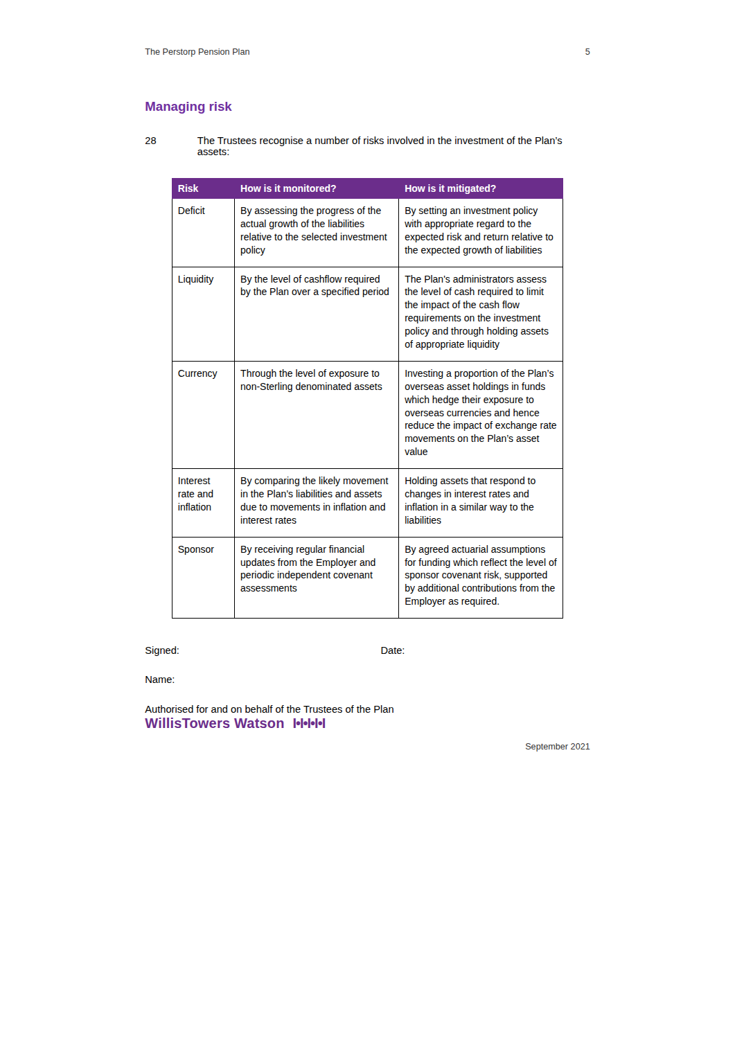The Perstorp Pension Plan
5
Managing risk
28
The Trustees recognise a number of risks involved in the investment of the Plan’s assets:
| Risk | How is it monitored? | How is it mitigated? |
| --- | --- | --- |
| Deficit | By assessing the progress of the actual growth of the liabilities relative to the selected investment policy | By setting an investment policy with appropriate regard to the expected risk and return relative to the expected growth of liabilities |
| Liquidity | By the level of cashflow required by the Plan over a specified period | The Plan's administrators assess the level of cash required to limit the impact of the cash flow requirements on the investment policy and through holding assets of appropriate liquidity |
| Currency | Through the level of exposure to non-Sterling denominated assets | Investing a proportion of the Plan’s overseas asset holdings in funds which hedge their exposure to overseas currencies and hence reduce the impact of exchange rate movements on the Plan’s asset value |
| Interest rate and inflation | By comparing the likely movement in the Plan’s liabilities and assets due to movements in inflation and interest rates | Holding assets that respond to changes in interest rates and inflation in a similar way to the liabilities |
| Sponsor | By receiving regular financial updates from the Employer and periodic independent covenant assessments | By agreed actuarial assumptions for funding which reflect the level of sponsor covenant risk, supported by additional contributions from the Employer as required. |
Signed:
Date:
Name:
Authorised for and on behalf of the Trustees of the Plan
WillisTowers Watson I•I•I•I•I
September 2021